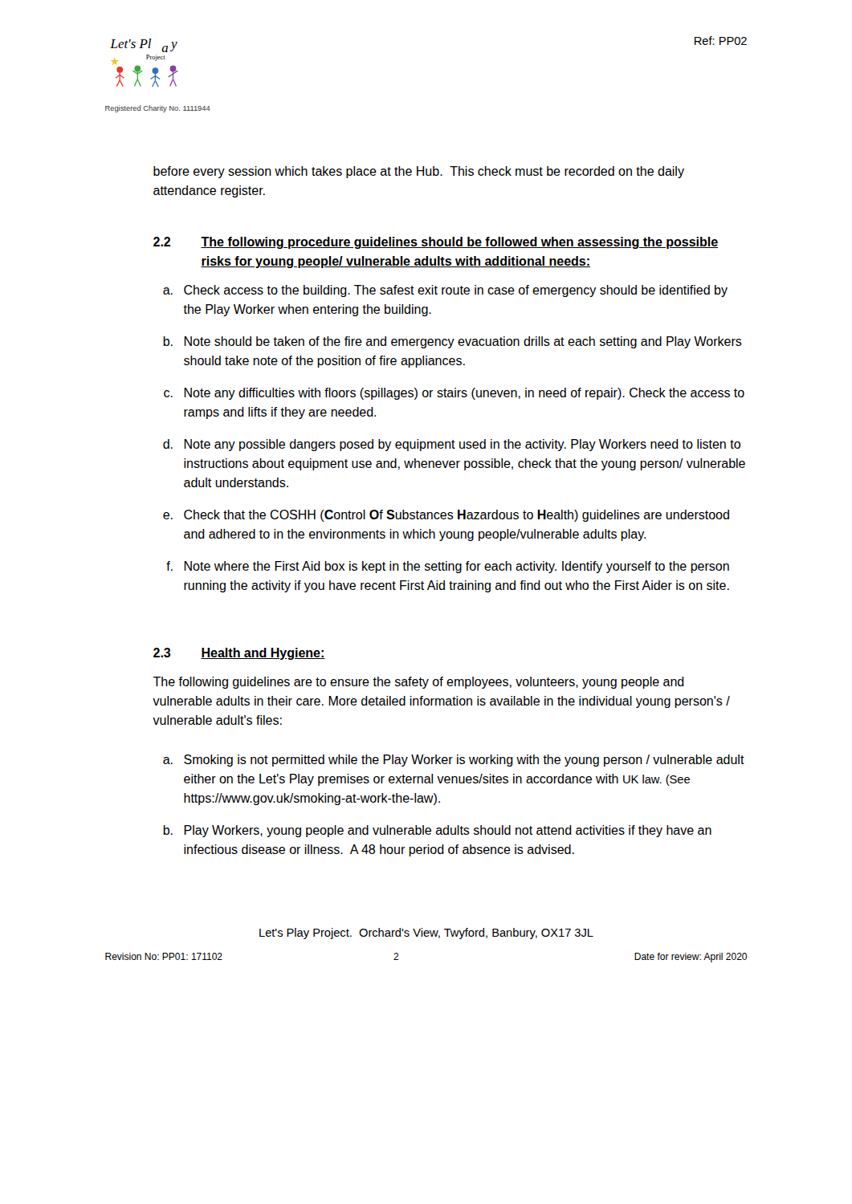Ref: PP02
Let's Pl a y Project
Registered Charity No. 1111944
before every session which takes place at the Hub. This check must be recorded on the daily attendance register.
2.2 The following procedure guidelines should be followed when assessing the possible risks for young people/ vulnerable adults with additional needs:
Check access to the building. The safest exit route in case of emergency should be identified by the Play Worker when entering the building.
Note should be taken of the fire and emergency evacuation drills at each setting and Play Workers should take note of the position of fire appliances.
Note any difficulties with floors (spillages) or stairs (uneven, in need of repair). Check the access to ramps and lifts if they are needed.
Note any possible dangers posed by equipment used in the activity. Play Workers need to listen to instructions about equipment use and, whenever possible, check that the young person/ vulnerable adult understands.
Check that the COSHH (Control Of Substances Hazardous to Health) guidelines are understood and adhered to in the environments in which young people/vulnerable adults play.
Note where the First Aid box is kept in the setting for each activity. Identify yourself to the person running the activity if you have recent First Aid training and find out who the First Aider is on site.
2.3 Health and Hygiene:
The following guidelines are to ensure the safety of employees, volunteers, young people and vulnerable adults in their care. More detailed information is available in the individual young person's / vulnerable adult's files:
Smoking is not permitted while the Play Worker is working with the young person / vulnerable adult either on the Let's Play premises or external venues/sites in accordance with UK law. (See https://www.gov.uk/smoking-at-work-the-law).
Play Workers, young people and vulnerable adults should not attend activities if they have an infectious disease or illness. A 48 hour period of absence is advised.
Let's Play Project. Orchard's View, Twyford, Banbury, OX17 3JL
Revision No: PP01: 171102 2 Date for review: April 2020